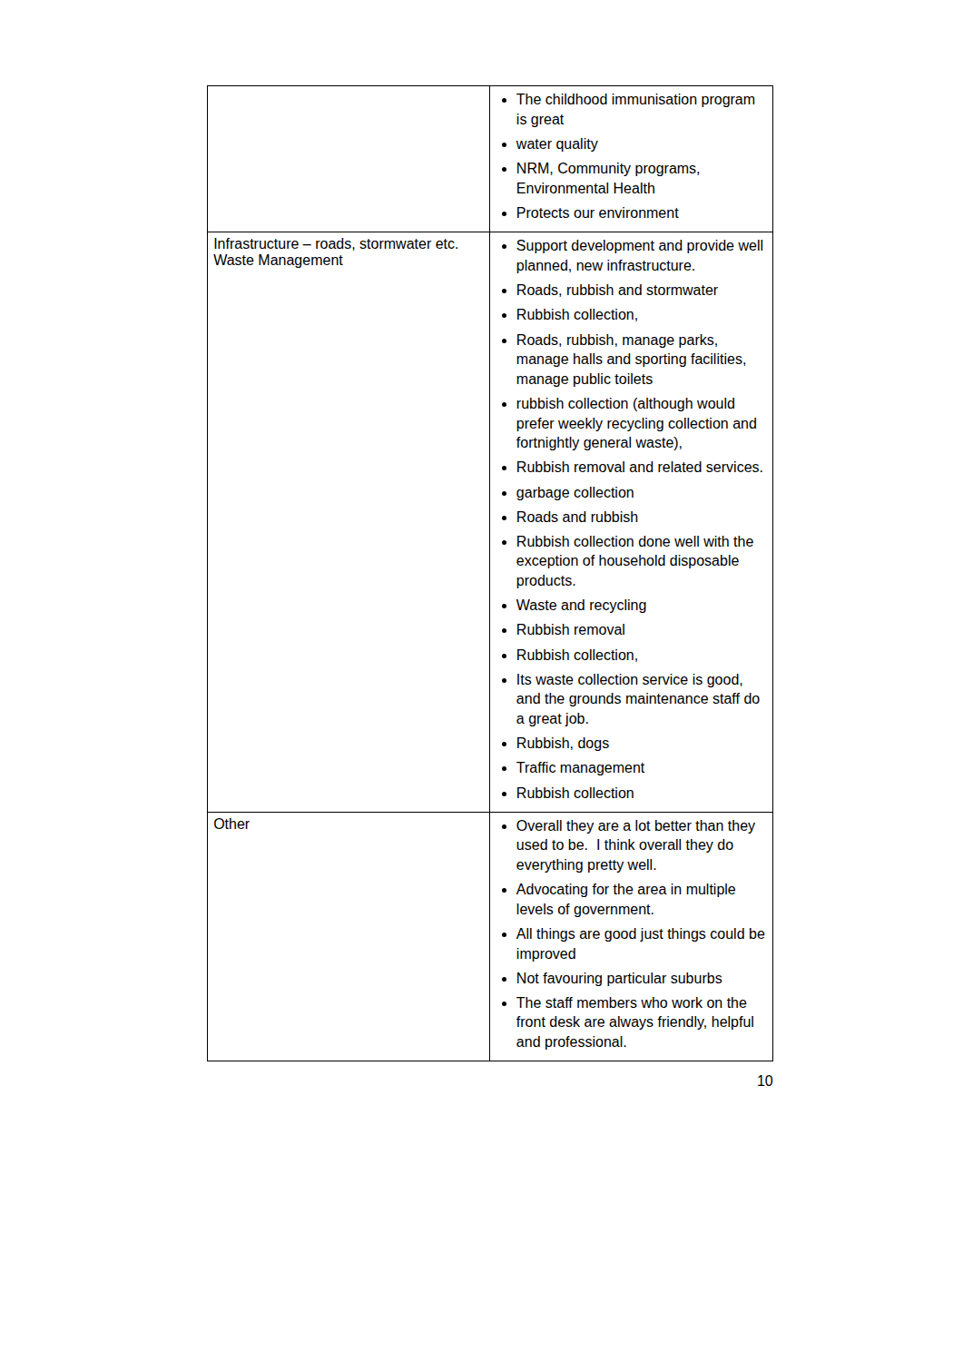| | The childhood immunisation program is great water quality NRM, Community programs, Environmental Health Protects our environment |
| Infrastructure – roads, stormwater etc. Waste Management | Support development and provide well planned, new infrastructure. Roads, rubbish and stormwater Rubbish collection, Roads, rubbish, manage parks, manage halls and sporting facilities, manage public toilets rubbish collection (although would prefer weekly recycling collection and fortnightly general waste), Rubbish removal and related services. garbage collection Roads and rubbish Rubbish collection done well with the exception of household disposable products. Waste and recycling Rubbish removal Rubbish collection, Its waste collection service is good, and the grounds maintenance staff do a great job. Rubbish, dogs Traffic management Rubbish collection |
| Other | Overall they are a lot better than they used to be. I think overall they do everything pretty well. Advocating for the area in multiple levels of government. All things are good just things could be improved Not favouring particular suburbs The staff members who work on the front desk are always friendly, helpful and professional. |
10